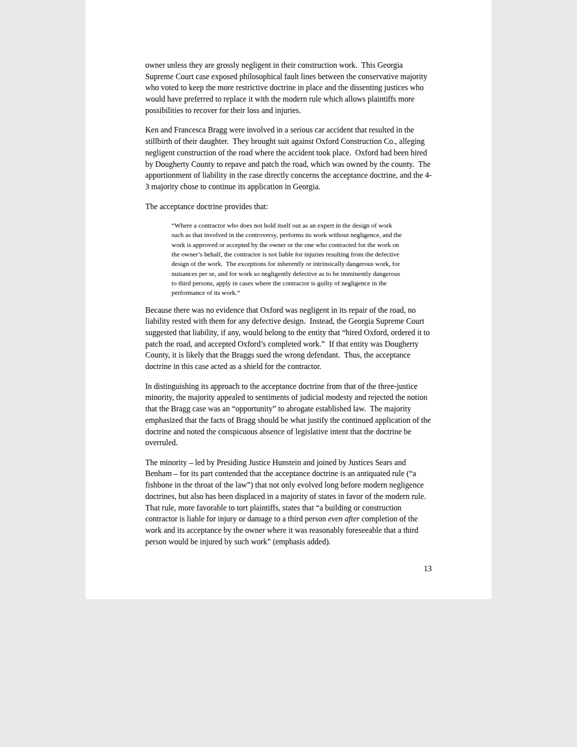owner unless they are grossly negligent in their construction work. This Georgia Supreme Court case exposed philosophical fault lines between the conservative majority who voted to keep the more restrictive doctrine in place and the dissenting justices who would have preferred to replace it with the modern rule which allows plaintiffs more possibilities to recover for their loss and injuries.
Ken and Francesca Bragg were involved in a serious car accident that resulted in the stillbirth of their daughter. They brought suit against Oxford Construction Co., alleging negligent construction of the road where the accident took place. Oxford had been hired by Dougherty County to repave and patch the road, which was owned by the county. The apportionment of liability in the case directly concerns the acceptance doctrine, and the 4-3 majority chose to continue its application in Georgia.
The acceptance doctrine provides that:
“Where a contractor who does not hold itself out as an expert in the design of work such as that involved in the controversy, performs its work without negligence, and the work is approved or accepted by the owner or the one who contracted for the work on the owner’s behalf, the contractor is not liable for injuries resulting from the defective design of the work. The exceptions for inherently or intrinsically dangerous work, for nuisances per se, and for work so negligently defective as to be imminently dangerous to third persons, apply in cases where the contractor is guilty of negligence in the performance of its work.”
Because there was no evidence that Oxford was negligent in its repair of the road, no liability rested with them for any defective design. Instead, the Georgia Supreme Court suggested that liability, if any, would belong to the entity that “hired Oxford, ordered it to patch the road, and accepted Oxford’s completed work.” If that entity was Dougherty County, it is likely that the Braggs sued the wrong defendant. Thus, the acceptance doctrine in this case acted as a shield for the contractor.
In distinguishing its approach to the acceptance doctrine from that of the three-justice minority, the majority appealed to sentiments of judicial modesty and rejected the notion that the Bragg case was an “opportunity” to abrogate established law. The majority emphasized that the facts of Bragg should be what justify the continued application of the doctrine and noted the conspicuous absence of legislative intent that the doctrine be overruled.
The minority – led by Presiding Justice Hunstein and joined by Justices Sears and Benham – for its part contended that the acceptance doctrine is an antiquated rule (“a fishbone in the throat of the law”) that not only evolved long before modern negligence doctrines, but also has been displaced in a majority of states in favor of the modern rule. That rule, more favorable to tort plaintiffs, states that “a building or construction contractor is liable for injury or damage to a third person even after completion of the work and its acceptance by the owner where it was reasonably foreseeable that a third person would be injured by such work” (emphasis added).
13